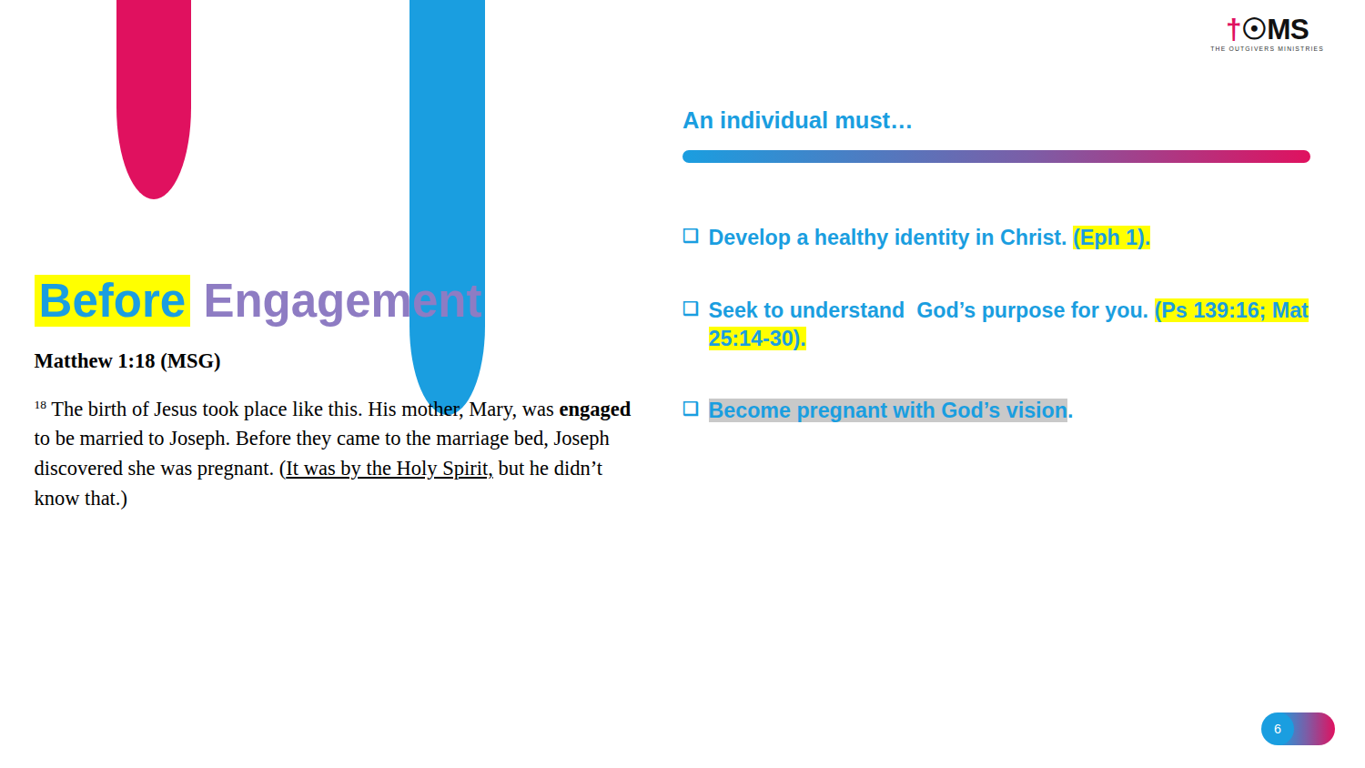†☉MS
THE OUTGIVERS MINISTRIES
Before Engagement
Matthew 1:18 (MSG)
18 The birth of Jesus took place like this. His mother, Mary, was engaged to be married to Joseph. Before they came to the marriage bed, Joseph discovered she was pregnant. (It was by the Holy Spirit, but he didn’t know that.)
An individual must…
Develop a healthy identity in Christ. (Eph 1).
Seek to understand God’s purpose for you. (Ps 139:16; Mat 25:14-30).
Become pregnant with God’s vision.
6